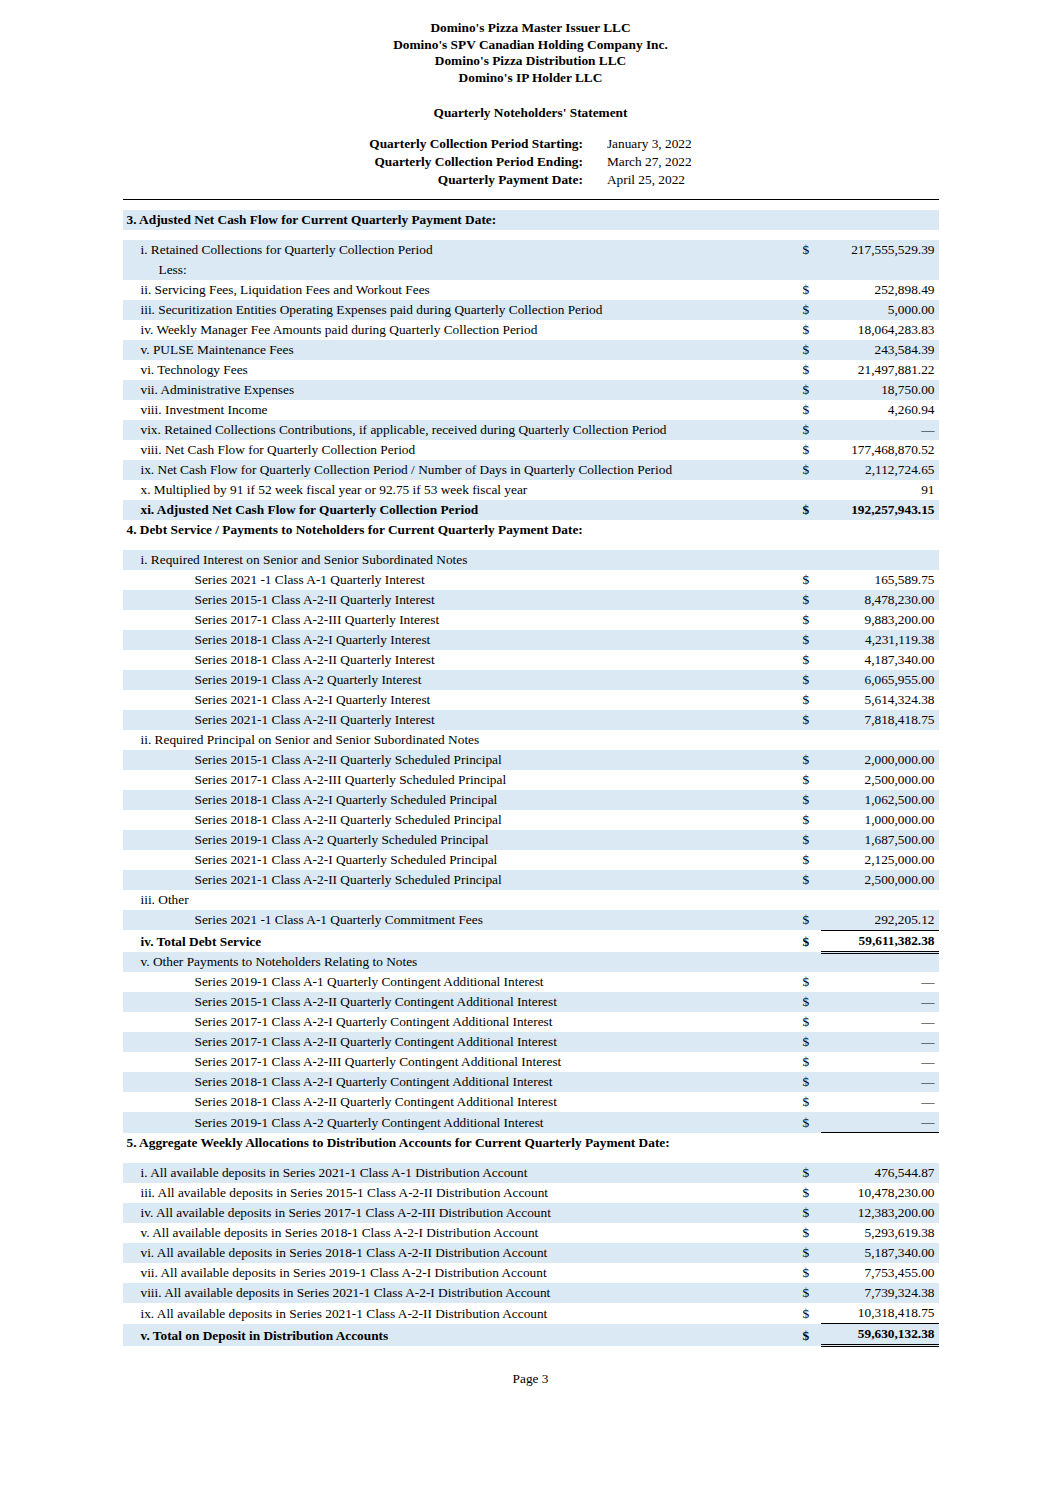Domino's Pizza Master Issuer LLC
Domino's SPV Canadian Holding Company Inc.
Domino's Pizza Distribution LLC
Domino's IP Holder LLC
Quarterly Noteholders' Statement
| Quarterly Collection Period Starting: | January 3, 2022 |
| Quarterly Collection Period Ending: | March 27, 2022 |
| Quarterly Payment Date: | April 25, 2022 |
| 3. Adjusted Net Cash Flow for Current Quarterly Payment Date: |
| i. Retained Collections for Quarterly Collection Period | $ | 217,555,529.39 |
| Less: | | |
| ii. Servicing Fees, Liquidation Fees and Workout Fees | $ | 252,898.49 |
| iii. Securitization Entities Operating Expenses paid during Quarterly Collection Period | $ | 5,000.00 |
| iv. Weekly Manager Fee Amounts paid during Quarterly Collection Period | $ | 18,064,283.83 |
| v. PULSE Maintenance Fees | $ | 243,584.39 |
| vi. Technology Fees | $ | 21,497,881.22 |
| vii. Administrative Expenses | $ | 18,750.00 |
| viii. Investment Income | $ | 4,260.94 |
| vix. Retained Collections Contributions, if applicable, received during Quarterly Collection Period | $ | — |
| viii. Net Cash Flow for Quarterly Collection Period | $ | 177,468,870.52 |
| ix. Net Cash Flow for Quarterly Collection Period / Number of Days in Quarterly Collection Period | $ | 2,112,724.65 |
| x. Multiplied by 91 if 52 week fiscal year or 92.75 if 53 week fiscal year | | 91 |
| xi. Adjusted Net Cash Flow for Quarterly Collection Period | $ | 192,257,943.15 |
| 4. Debt Service / Payments to Noteholders for Current Quarterly Payment Date: |
| i. Required Interest on Senior and Senior Subordinated Notes | | |
| Series 2021 -1 Class A-1 Quarterly Interest | $ | 165,589.75 |
| Series 2015-1 Class A-2-II Quarterly Interest | $ | 8,478,230.00 |
| Series 2017-1 Class A-2-III Quarterly Interest | $ | 9,883,200.00 |
| Series 2018-1 Class A-2-I Quarterly Interest | $ | 4,231,119.38 |
| Series 2018-1 Class A-2-II Quarterly Interest | $ | 4,187,340.00 |
| Series 2019-1 Class A-2 Quarterly Interest | $ | 6,065,955.00 |
| Series 2021-1 Class A-2-I Quarterly Interest | $ | 5,614,324.38 |
| Series 2021-1 Class A-2-II Quarterly Interest | $ | 7,818,418.75 |
| ii. Required Principal on Senior and Senior Subordinated Notes | | |
| Series 2015-1 Class A-2-II Quarterly Scheduled Principal | $ | 2,000,000.00 |
| Series 2017-1 Class A-2-III Quarterly Scheduled Principal | $ | 2,500,000.00 |
| Series 2018-1 Class A-2-I Quarterly Scheduled Principal | $ | 1,062,500.00 |
| Series 2018-1 Class A-2-II Quarterly Scheduled Principal | $ | 1,000,000.00 |
| Series 2019-1 Class A-2 Quarterly Scheduled Principal | $ | 1,687,500.00 |
| Series 2021-1 Class A-2-I Quarterly Scheduled Principal | $ | 2,125,000.00 |
| Series 2021-1 Class A-2-II Quarterly Scheduled Principal | $ | 2,500,000.00 |
| iii. Other | | |
| Series 2021 -1 Class A-1 Quarterly Commitment Fees | $ | 292,205.12 |
| iv. Total Debt Service | $ | 59,611,382.38 |
| v. Other Payments to Noteholders Relating to Notes | | |
| Series 2019-1 Class A-1 Quarterly Contingent Additional Interest | $ | — |
| Series 2015-1 Class A-2-II Quarterly Contingent Additional Interest | $ | — |
| Series 2017-1 Class A-2-I Quarterly Contingent Additional Interest | $ | — |
| Series 2017-1 Class A-2-II Quarterly Contingent Additional Interest | $ | — |
| Series 2017-1 Class A-2-III Quarterly Contingent Additional Interest | $ | — |
| Series 2018-1 Class A-2-I Quarterly Contingent Additional Interest | $ | — |
| Series 2018-1 Class A-2-II Quarterly Contingent Additional Interest | $ | — |
| Series 2019-1 Class A-2 Quarterly Contingent Additional Interest | $ | — |
| 5. Aggregate Weekly Allocations to Distribution Accounts for Current Quarterly Payment Date: |
| i. All available deposits in Series 2021-1 Class A-1 Distribution Account | $ | 476,544.87 |
| iii. All available deposits in Series 2015-1 Class A-2-II Distribution Account | $ | 10,478,230.00 |
| iv. All available deposits in Series 2017-1 Class A-2-III Distribution Account | $ | 12,383,200.00 |
| v. All available deposits in Series 2018-1 Class A-2-I Distribution Account | $ | 5,293,619.38 |
| vi. All available deposits in Series 2018-1 Class A-2-II Distribution Account | $ | 5,187,340.00 |
| vii. All available deposits in Series 2019-1 Class A-2-I Distribution Account | $ | 7,753,455.00 |
| viii. All available deposits in Series 2021-1 Class A-2-I Distribution Account | $ | 7,739,324.38 |
| ix. All available deposits in Series 2021-1 Class A-2-II Distribution Account | $ | 10,318,418.75 |
| v. Total on Deposit in Distribution Accounts | $ | 59,630,132.38 |
Page 3